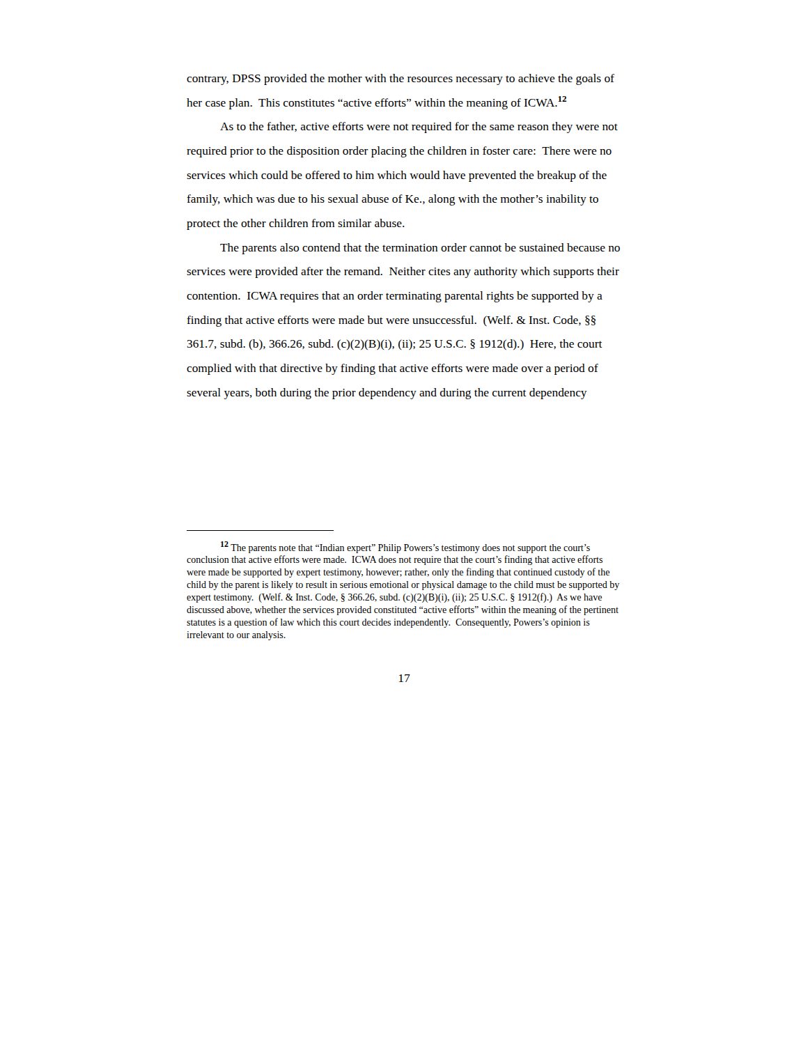contrary, DPSS provided the mother with the resources necessary to achieve the goals of her case plan. This constitutes “active efforts” within the meaning of ICWA.12
As to the father, active efforts were not required for the same reason they were not required prior to the disposition order placing the children in foster care: There were no services which could be offered to him which would have prevented the breakup of the family, which was due to his sexual abuse of Ke., along with the mother’s inability to protect the other children from similar abuse.
The parents also contend that the termination order cannot be sustained because no services were provided after the remand. Neither cites any authority which supports their contention. ICWA requires that an order terminating parental rights be supported by a finding that active efforts were made but were unsuccessful. (Welf. & Inst. Code, §§ 361.7, subd. (b), 366.26, subd. (c)(2)(B)(i), (ii); 25 U.S.C. § 1912(d).) Here, the court complied with that directive by finding that active efforts were made over a period of several years, both during the prior dependency and during the current dependency
12 The parents note that “Indian expert” Philip Powers’s testimony does not support the court’s conclusion that active efforts were made. ICWA does not require that the court’s finding that active efforts were made be supported by expert testimony, however; rather, only the finding that continued custody of the child by the parent is likely to result in serious emotional or physical damage to the child must be supported by expert testimony. (Welf. & Inst. Code, § 366.26, subd. (c)(2)(B)(i), (ii); 25 U.S.C. § 1912(f).) As we have discussed above, whether the services provided constituted “active efforts” within the meaning of the pertinent statutes is a question of law which this court decides independently. Consequently, Powers’s opinion is irrelevant to our analysis.
17